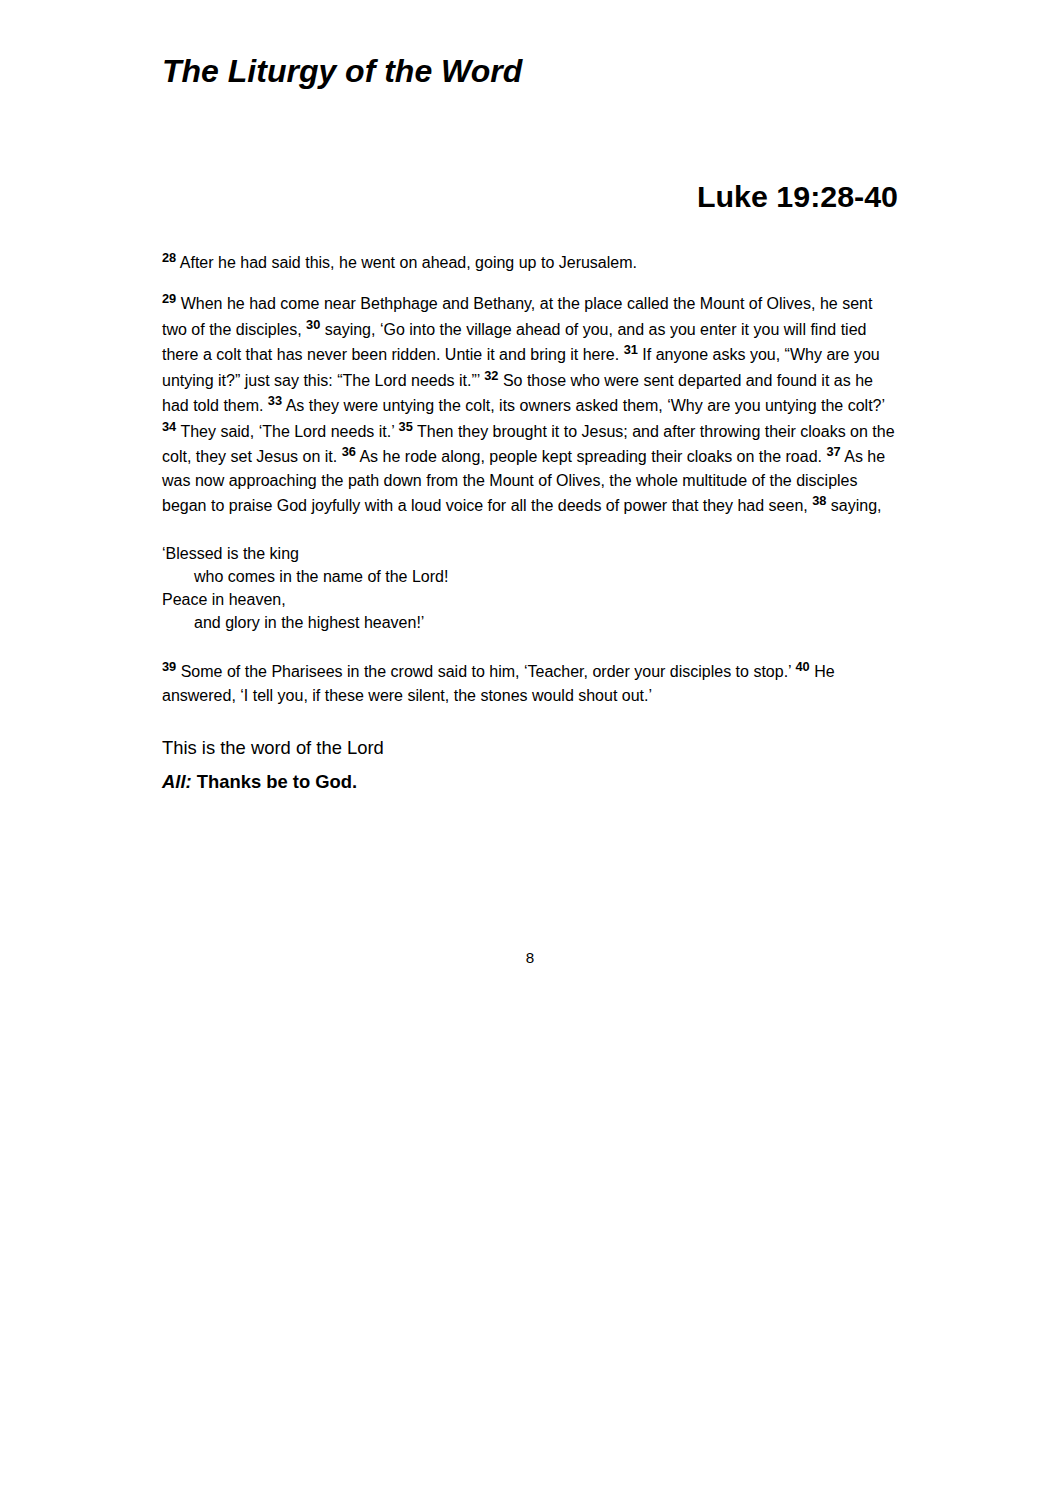The Liturgy of the Word
Luke 19:28-40
28 After he had said this, he went on ahead, going up to Jerusalem.
29 When he had come near Bethphage and Bethany, at the place called the Mount of Olives, he sent two of the disciples, 30 saying, ‘Go into the village ahead of you, and as you enter it you will find tied there a colt that has never been ridden. Untie it and bring it here. 31 If anyone asks you, “Why are you untying it?” just say this: “The Lord needs it.”’ 32 So those who were sent departed and found it as he had told them. 33 As they were untying the colt, its owners asked them, ‘Why are you untying the colt?’ 34 They said, ‘The Lord needs it.’ 35 Then they brought it to Jesus; and after throwing their cloaks on the colt, they set Jesus on it. 36 As he rode along, people kept spreading their cloaks on the road. 37 As he was now approaching the path down from the Mount of Olives, the whole multitude of the disciples began to praise God joyfully with a loud voice for all the deeds of power that they had seen, 38 saying,
‘Blessed is the king
who comes in the name of the Lord! Peace in heaven,
and glory in the highest heaven!’
39 Some of the Pharisees in the crowd said to him, ‘Teacher, order your disciples to stop.’ 40 He answered, ‘I tell you, if these were silent, the stones would shout out.’
This is the word of the Lord
All: Thanks be to God.
8